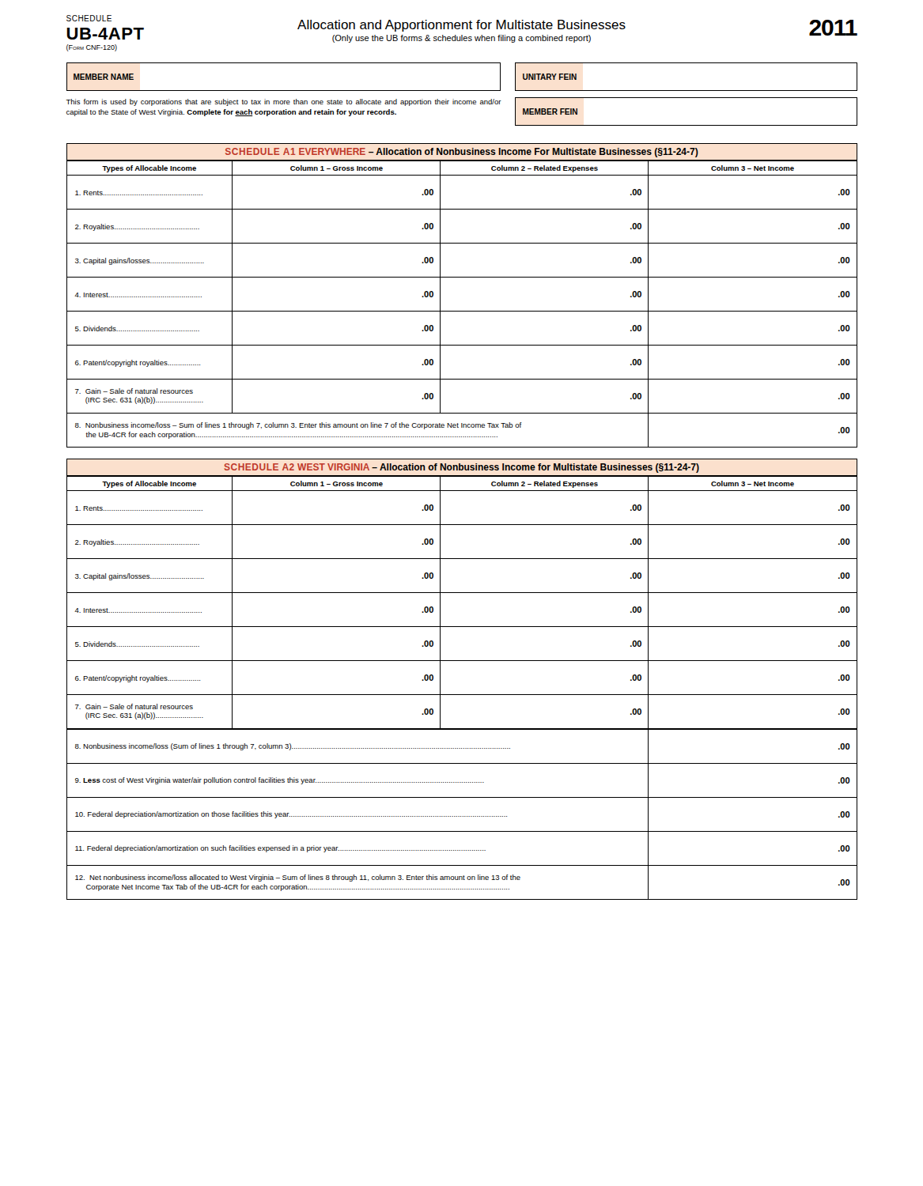SCHEDULE
UB-4APT
(Form CNF-120)
Allocation and Apportionment for Multistate Businesses
(Only use the UB forms & schedules when filing a combined report)
2011
MEMBER NAME
This form is used by corporations that are subject to tax in more than one state to allocate and apportion their income and/or capital to the State of West Virginia. Complete for each corporation and retain for your records.
UNITARY FEIN
MEMBER FEIN
SCHEDULE A1 EVERYWHERE – Allocation of Nonbusiness Income For Multistate Businesses (§11-24-7)
| Types of Allocable Income | Column 1 – Gross Income | Column 2 – Related Expenses | Column 3 – Net Income |
| --- | --- | --- | --- |
| 1. Rents ................................................ | .00 | .00 | .00 |
| 2. Royalties ......................................... | .00 | .00 | .00 |
| 3. Capital gains/losses .......................... | .00 | .00 | .00 |
| 4. Interest ............................................. | .00 | .00 | .00 |
| 5. Dividends ........................................ | .00 | .00 | .00 |
| 6. Patent/copyright royalties ................ | .00 | .00 | .00 |
| 7. Gain – Sale of natural resources (IRC Sec. 631 (a)(b)) ....................... | .00 | .00 | .00 |
| 8. Nonbusiness income/loss – Sum of lines 1 through 7, column 3. Enter this amount on line 7 of the Corporate Net Income Tax Tab of the UB-4CR for each corporation ................................................................................................................................................. | .00 |
SCHEDULE A2 WEST VIRGINIA – Allocation of Nonbusiness Income for Multistate Businesses (§11-24-7)
| Types of Allocable Income | Column 1 – Gross Income | Column 2 – Related Expenses | Column 3 – Net Income |
| --- | --- | --- | --- |
| 1. Rents ................................................ | .00 | .00 | .00 |
| 2. Royalties ......................................... | .00 | .00 | .00 |
| 3. Capital gains/losses .......................... | .00 | .00 | .00 |
| 4. Interest ............................................. | .00 | .00 | .00 |
| 5. Dividends ........................................ | .00 | .00 | .00 |
| 6. Patent/copyright royalties ................ | .00 | .00 | .00 |
| 7. Gain – Sale of natural resources (IRC Sec. 631 (a)(b)) ....................... | .00 | .00 | .00 |
| 8. Nonbusiness income/loss (Sum of lines 1 through 7, column 3) ......................................................................................................... | .00 |
| 9. Less cost of West Virginia water/air pollution control facilities this year ................................................................................. | .00 |
| 10. Federal depreciation/amortization on those facilities this year ......................................................................................................... | .00 |
| 11. Federal depreciation/amortization on such facilities expensed in a prior year ....................................................................... | .00 |
| 12. Net nonbusiness income/loss allocated to West Virginia – Sum of lines 8 through 11, column 3. Enter this amount on line 13 of the Corporate Net Income Tax Tab of the UB-4CR for each corporation ................................................................................................. | .00 |